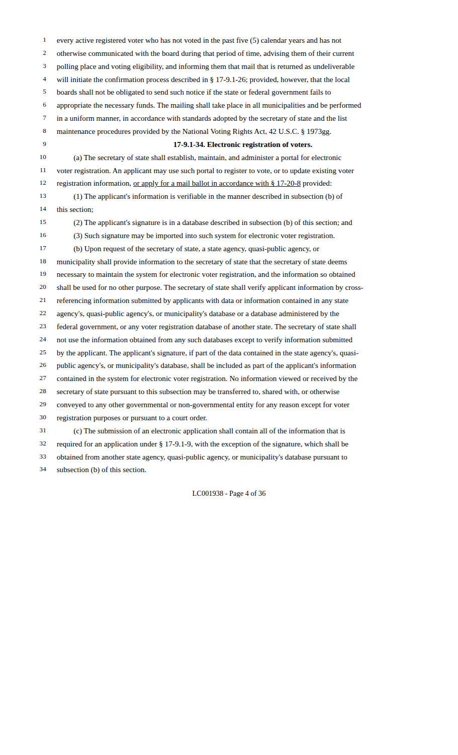1
every active registered voter who has not voted in the past five (5) calendar years and has not
2
otherwise communicated with the board during that period of time, advising them of their current
3
polling place and voting eligibility, and informing them that mail that is returned as undeliverable
4
will initiate the confirmation process described in § 17-9.1-26; provided, however, that the local
5
boards shall not be obligated to send such notice if the state or federal government fails to
6
appropriate the necessary funds. The mailing shall take place in all municipalities and be performed
7
in a uniform manner, in accordance with standards adopted by the secretary of state and the list
8
maintenance procedures provided by the National Voting Rights Act, 42 U.S.C. § 1973gg.
9
17-9.1-34. Electronic registration of voters.
10
(a) The secretary of state shall establish, maintain, and administer a portal for electronic
11
voter registration. An applicant may use such portal to register to vote, or to update existing voter
12
registration information, or apply for a mail ballot in accordance with § 17-20-8 provided:
13
(1) The applicant's information is verifiable in the manner described in subsection (b) of
14
this section;
15
(2) The applicant's signature is in a database described in subsection (b) of this section; and
16
(3) Such signature may be imported into such system for electronic voter registration.
17
(b) Upon request of the secretary of state, a state agency, quasi-public agency, or
18
municipality shall provide information to the secretary of state that the secretary of state deems
19
necessary to maintain the system for electronic voter registration, and the information so obtained
20
shall be used for no other purpose. The secretary of state shall verify applicant information by cross-
21
referencing information submitted by applicants with data or information contained in any state
22
agency's, quasi-public agency's, or municipality's database or a database administered by the
23
federal government, or any voter registration database of another state. The secretary of state shall
24
not use the information obtained from any such databases except to verify information submitted
25
by the applicant. The applicant's signature, if part of the data contained in the state agency's, quasi-
26
public agency's, or municipality's database, shall be included as part of the applicant's information
27
contained in the system for electronic voter registration. No information viewed or received by the
28
secretary of state pursuant to this subsection may be transferred to, shared with, or otherwise
29
conveyed to any other governmental or non-governmental entity for any reason except for voter
30
registration purposes or pursuant to a court order.
31
(c) The submission of an electronic application shall contain all of the information that is
32
required for an application under § 17-9.1-9, with the exception of the signature, which shall be
33
obtained from another state agency, quasi-public agency, or municipality's database pursuant to
34
subsection (b) of this section.
LC001938 - Page 4 of 36